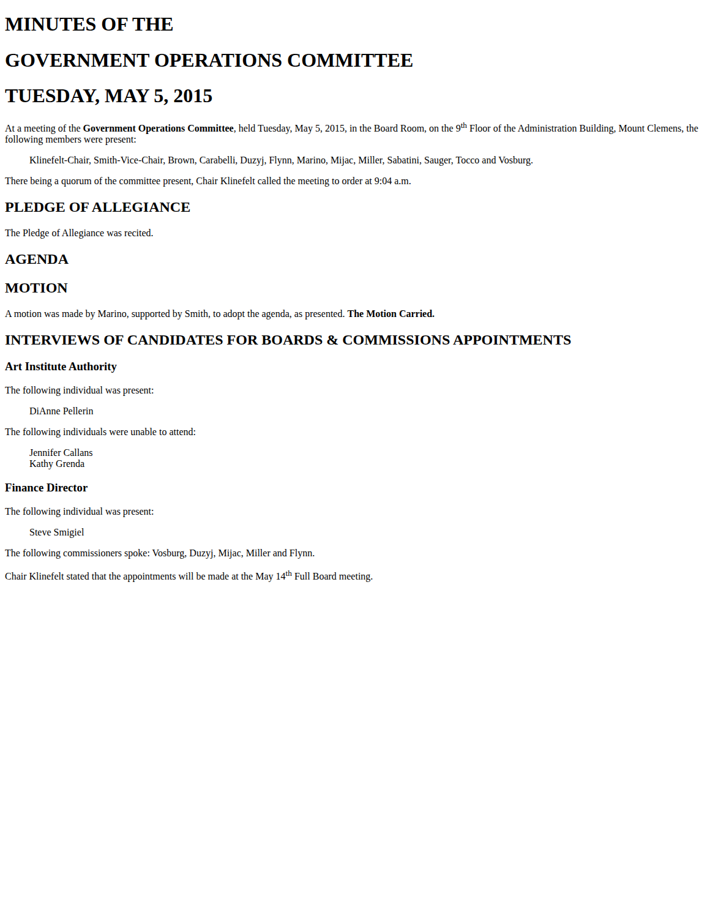MINUTES OF THE
GOVERNMENT OPERATIONS COMMITTEE
TUESDAY, MAY 5, 2015
At a meeting of the Government Operations Committee, held Tuesday, May 5, 2015, in the Board Room, on the 9th Floor of the Administration Building, Mount Clemens, the following members were present:
Klinefelt-Chair, Smith-Vice-Chair, Brown, Carabelli, Duzyj, Flynn, Marino, Mijac, Miller, Sabatini, Sauger, Tocco and Vosburg.
There being a quorum of the committee present, Chair Klinefelt called the meeting to order at 9:04 a.m.
PLEDGE OF ALLEGIANCE
The Pledge of Allegiance was recited.
AGENDA
MOTION
A motion was made by Marino, supported by Smith, to adopt the agenda, as presented. The Motion Carried.
INTERVIEWS OF CANDIDATES FOR BOARDS & COMMISSIONS APPOINTMENTS
Art Institute Authority
The following individual was present:
DiAnne Pellerin
The following individuals were unable to attend:
Jennifer Callans
Kathy Grenda
Finance Director
The following individual was present:
Steve Smigiel
The following commissioners spoke: Vosburg, Duzyj, Mijac, Miller and Flynn.
Chair Klinefelt stated that the appointments will be made at the May 14th Full Board meeting.